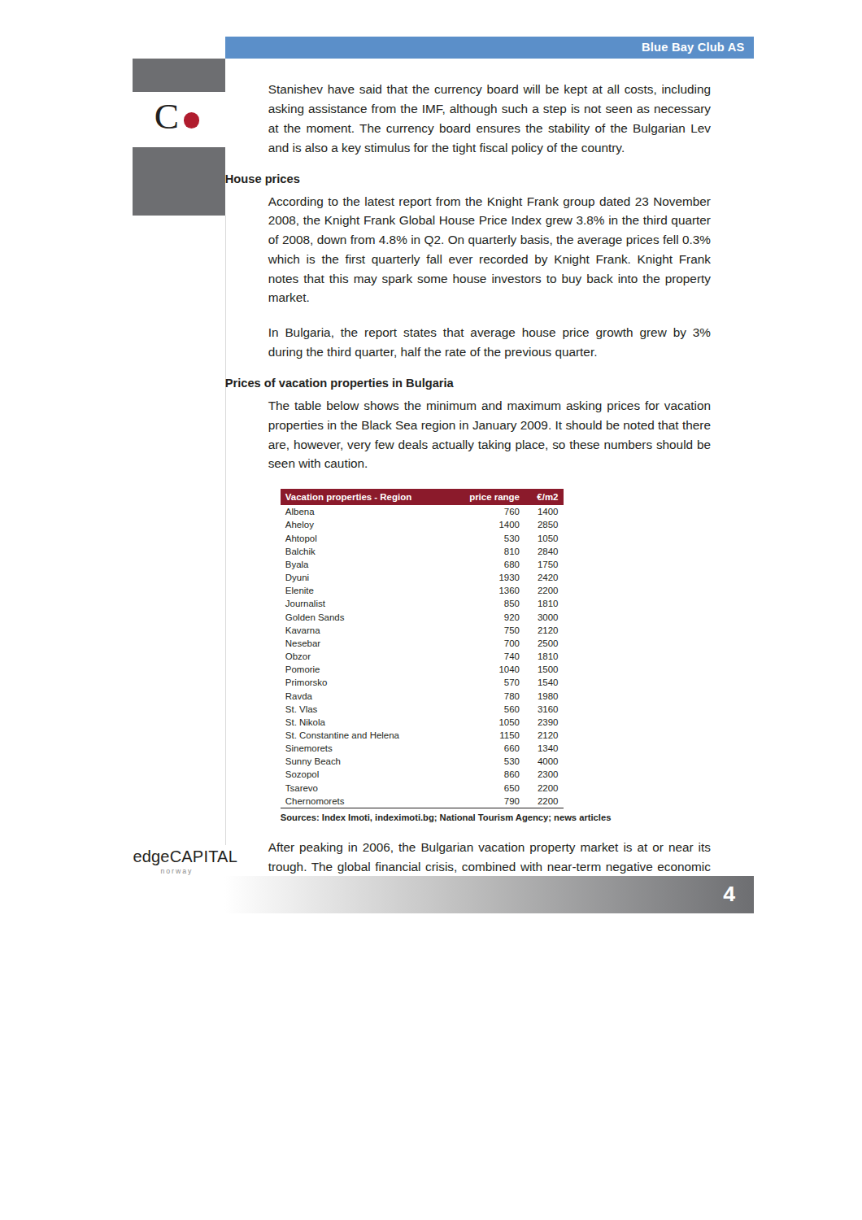Blue Bay Club AS
C
Stanishev have said that the currency board will be kept at all costs, including asking assistance from the IMF, although such a step is not seen as necessary at the moment. The currency board ensures the stability of the Bulgarian Lev and is also a key stimulus for the tight fiscal policy of the country.
House prices
According to the latest report from the Knight Frank group dated 23 November 2008, the Knight Frank Global House Price Index grew 3.8% in the third quarter of 2008, down from 4.8% in Q2. On quarterly basis, the average prices fell 0.3% which is the first quarterly fall ever recorded by Knight Frank. Knight Frank notes that this may spark some house investors to buy back into the property market.
In Bulgaria, the report states that average house price growth grew by 3% during the third quarter, half the rate of the previous quarter.
Prices of vacation properties in Bulgaria
The table below shows the minimum and maximum asking prices for vacation properties in the Black Sea region in January 2009. It should be noted that there are, however, very few deals actually taking place, so these numbers should be seen with caution.
| Vacation properties - Region | price range | €/m2 |
| --- | --- | --- |
| Albena | 760 | 1400 |
| Aheloy | 1400 | 2850 |
| Ahtopol | 530 | 1050 |
| Balchik | 810 | 2840 |
| Byala | 680 | 1750 |
| Dyuni | 1930 | 2420 |
| Elenite | 1360 | 2200 |
| Journalist | 850 | 1810 |
| Golden Sands | 920 | 3000 |
| Kavarna | 750 | 2120 |
| Nesebar | 700 | 2500 |
| Obzor | 740 | 1810 |
| Pomorie | 1040 | 1500 |
| Primorsko | 570 | 1540 |
| Ravda | 780 | 1980 |
| St. Vlas | 560 | 3160 |
| St. Nikola | 1050 | 2390 |
| St. Constantine and Helena | 1150 | 2120 |
| Sinemorets | 660 | 1340 |
| Sunny Beach | 530 | 4000 |
| Sozopol | 860 | 2300 |
| Tsarevo | 650 | 2200 |
| Chernomorets | 790 | 2200 |
Sources: Index Imoti, indeximoti.bg; National Tourism Agency; news articles
After peaking in 2006, the Bulgarian vacation property market is at or near its trough. The global financial crisis, combined with near-term negative economic outlook, has forced many people in Western Europe to halt large-scale purchases, such as second homes. This is especially true for British and Irish buyers, key drivers of the recent growth years in Bulgaria, who have now largely fled the market. The limited availability of mortgage financing has also had adverse effects.
Consequently, prices have dropped in many places, especially for projects under construction where the developers are under contract to complete the site and
edge CAPITAL norway
4